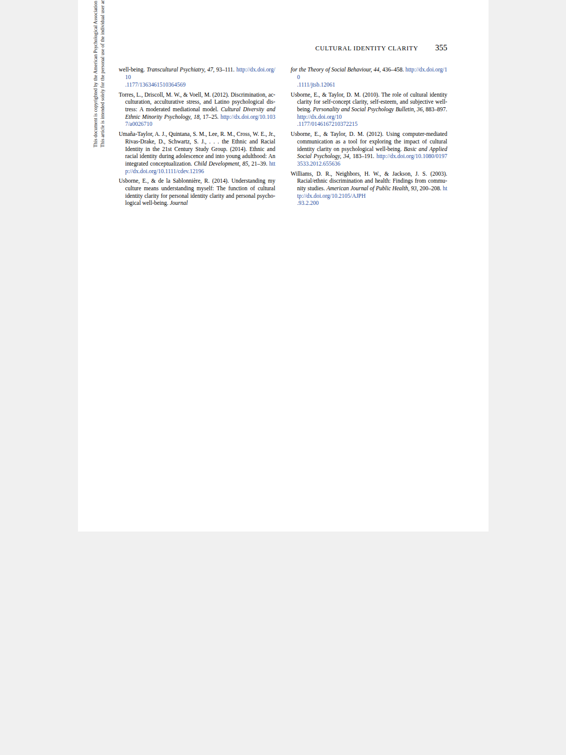This document is copyrighted by the American Psychological Association or one of its allied publishers. This article is intended solely for the personal use of the individual user and is not to be disseminated broadly.
CULTURAL IDENTITY CLARITY355
well-being. Transcultural Psychiatry, 47, 93–111. http://dx.doi.org/10
.1177/1363461510364569
Torres, L., Driscoll, M. W., & Voell, M. (2012). Discrimination, acculturation, acculturative stress, and Latino psychological distress: A moderated mediational model. Cultural Diversity and Ethnic Minority Psychology, 18, 17–25. http://dx.doi.org/10.1037/a0026710
Umaña-Taylor, A. J., Quintana, S. M., Lee, R. M., Cross, W. E., Jr., Rivas-Drake, D., Schwartz, S. J., . . . the Ethnic and Racial Identity in the 21st Century Study Group. (2014). Ethnic and racial identity during adolescence and into young adulthood: An integrated conceptualization. Child Development, 85, 21–39. http://dx.doi.org/10.1111/cdev.12196
Usborne, E., & de la Sablonnière, R. (2014). Understanding my culture means understanding myself: The function of cultural identity clarity for personal identity clarity and personal psychological well-being. Journal
for the Theory of Social Behaviour, 44, 436–458. http://dx.doi.org/10
.1111/jtsb.12061
Usborne, E., & Taylor, D. M. (2010). The role of cultural identity clarity for self-concept clarity, self-esteem, and subjective well-being. Personality and Social Psychology Bulletin, 36, 883–897. http://dx.doi.org/10
.1177/0146167210372215
Usborne, E., & Taylor, D. M. (2012). Using computer-mediated communication as a tool for exploring the impact of cultural identity clarity on psychological well-being. Basic and Applied Social Psychology, 34, 183–191. http://dx.doi.org/10.1080/01973533.2012.655636
Williams, D. R., Neighbors, H. W., & Jackson, J. S. (2003). Racial/ethnic discrimination and health: Findings from community studies. American Journal of Public Health, 93, 200–208. http://dx.doi.org/10.2105/AJPH
.93.2.200